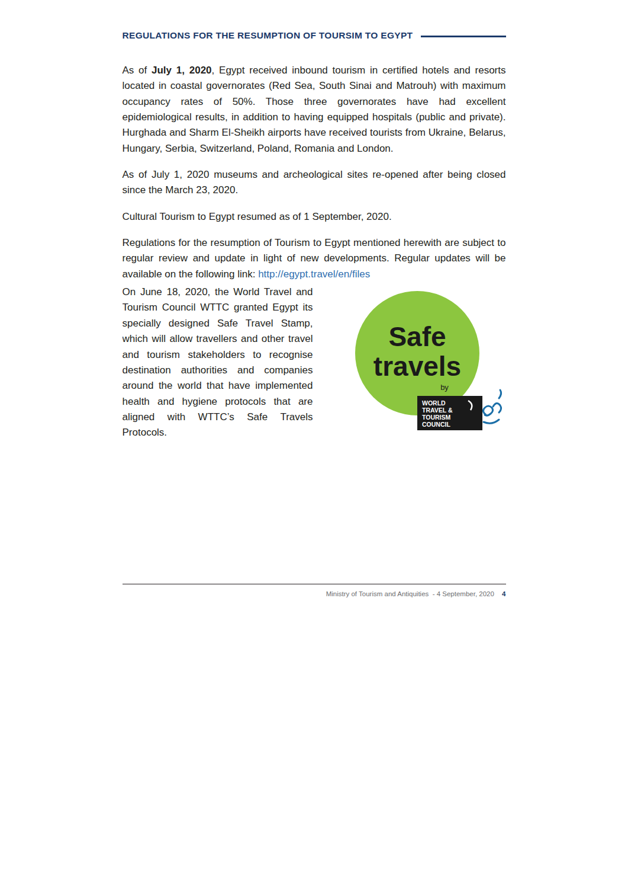Regulations for the Resumption of Toursim to Egypt
As of July 1, 2020, Egypt received inbound tourism in certified hotels and resorts located in coastal governorates (Red Sea, South Sinai and Matrouh) with maximum occupancy rates of 50%. Those three governorates have had excellent epidemiological results, in addition to having equipped hospitals (public and private). Hurghada and Sharm El-Sheikh airports have received tourists from Ukraine, Belarus, Hungary, Serbia, Switzerland, Poland, Romania and London.
As of July 1, 2020 museums and archeological sites re-opened after being closed since the March 23, 2020.
Cultural Tourism to Egypt resumed as of 1 September, 2020.
Regulations for the resumption of Tourism to Egypt mentioned herewith are subject to regular review and update in light of new developments. Regular updates will be available on the following link: http://egypt.travel/en/files
Safe travels by WORLD TRAVEL & TOURISM COUNCIL
On June 18, 2020, the World Travel and Tourism Council WTTC granted Egypt its specially designed Safe Travel Stamp, which will allow travellers and other travel and tourism stakeholders to recognise destination authorities and companies around the world that have implemented health and hygiene protocols that are aligned with WTTC’s Safe Travels Protocols.
Ministry of Tourism and Antiquities - 4 September, 2020 4